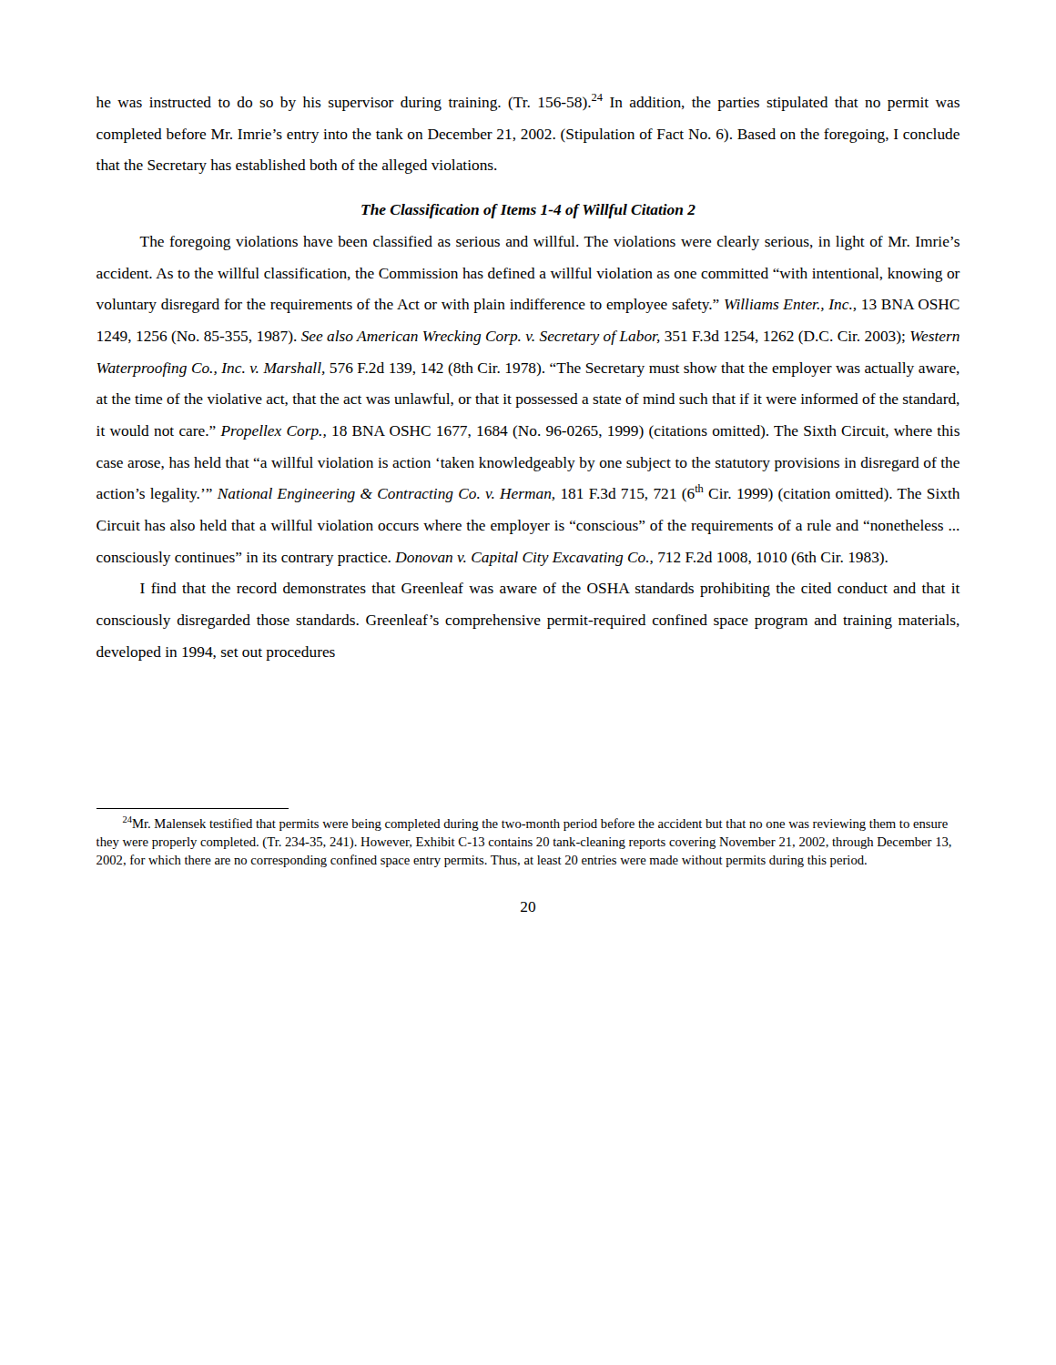he was instructed to do so by his supervisor during training. (Tr. 156-58).24 In addition, the parties stipulated that no permit was completed before Mr. Imrie’s entry into the tank on December 21, 2002. (Stipulation of Fact No. 6). Based on the foregoing, I conclude that the Secretary has established both of the alleged violations.
The Classification of Items 1-4 of Willful Citation 2
The foregoing violations have been classified as serious and willful. The violations were clearly serious, in light of Mr. Imrie’s accident. As to the willful classification, the Commission has defined a willful violation as one committed “with intentional, knowing or voluntary disregard for the requirements of the Act or with plain indifference to employee safety.” Williams Enter., Inc., 13 BNA OSHC 1249, 1256 (No. 85-355, 1987). See also American Wrecking Corp. v. Secretary of Labor, 351 F.3d 1254, 1262 (D.C. Cir. 2003); Western Waterproofing Co., Inc. v. Marshall, 576 F.2d 139, 142 (8th Cir. 1978). “The Secretary must show that the employer was actually aware, at the time of the violative act, that the act was unlawful, or that it possessed a state of mind such that if it were informed of the standard, it would not care.” Propellex Corp., 18 BNA OSHC 1677, 1684 (No. 96-0265, 1999) (citations omitted). The Sixth Circuit, where this case arose, has held that “a willful violation is action ‘taken knowledgeably by one subject to the statutory provisions in disregard of the action’s legality.’” National Engineering & Contracting Co. v. Herman, 181 F.3d 715, 721 (6th Cir. 1999) (citation omitted). The Sixth Circuit has also held that a willful violation occurs where the employer is “conscious” of the requirements of a rule and “nonetheless ... consciously continues” in its contrary practice. Donovan v. Capital City Excavating Co., 712 F.2d 1008, 1010 (6th Cir. 1983).
I find that the record demonstrates that Greenleaf was aware of the OSHA standards prohibiting the cited conduct and that it consciously disregarded those standards. Greenleaf’s comprehensive permit-required confined space program and training materials, developed in 1994, set out procedures
24Mr. Malensek testified that permits were being completed during the two-month period before the accident but that no one was reviewing them to ensure they were properly completed. (Tr. 234-35, 241). However, Exhibit C-13 contains 20 tank-cleaning reports covering November 21, 2002, through December 13, 2002, for which there are no corresponding confined space entry permits. Thus, at least 20 entries were made without permits during this period.
20